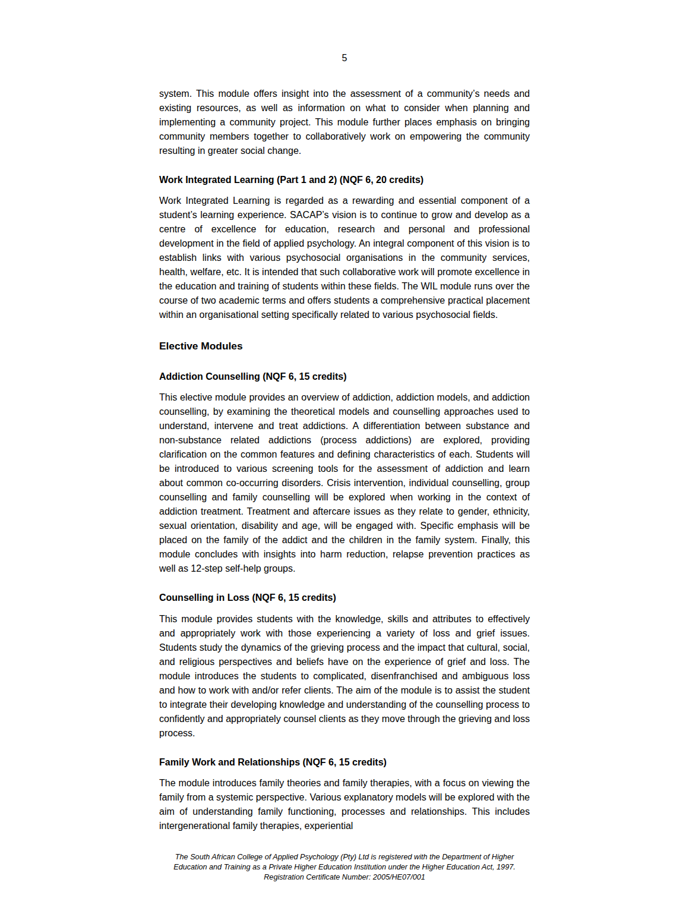5
system. This module offers insight into the assessment of a community’s needs and existing resources, as well as information on what to consider when planning and implementing a community project. This module further places emphasis on bringing community members together to collaboratively work on empowering the community resulting in greater social change.
Work Integrated Learning (Part 1 and 2) (NQF 6, 20 credits)
Work Integrated Learning is regarded as a rewarding and essential component of a student’s learning experience. SACAP’s vision is to continue to grow and develop as a centre of excellence for education, research and personal and professional development in the field of applied psychology. An integral component of this vision is to establish links with various psychosocial organisations in the community services, health, welfare, etc. It is intended that such collaborative work will promote excellence in the education and training of students within these fields. The WIL module runs over the course of two academic terms and offers students a comprehensive practical placement within an organisational setting specifically related to various psychosocial fields.
Elective Modules
Addiction Counselling (NQF 6, 15 credits)
This elective module provides an overview of addiction, addiction models, and addiction counselling, by examining the theoretical models and counselling approaches used to understand, intervene and treat addictions. A differentiation between substance and non-substance related addictions (process addictions) are explored, providing clarification on the common features and defining characteristics of each. Students will be introduced to various screening tools for the assessment of addiction and learn about common co-occurring disorders. Crisis intervention, individual counselling, group counselling and family counselling will be explored when working in the context of addiction treatment. Treatment and aftercare issues as they relate to gender, ethnicity, sexual orientation, disability and age, will be engaged with. Specific emphasis will be placed on the family of the addict and the children in the family system. Finally, this module concludes with insights into harm reduction, relapse prevention practices as well as 12-step self-help groups.
Counselling in Loss (NQF 6, 15 credits)
This module provides students with the knowledge, skills and attributes to effectively and appropriately work with those experiencing a variety of loss and grief issues. Students study the dynamics of the grieving process and the impact that cultural, social, and religious perspectives and beliefs have on the experience of grief and loss. The module introduces the students to complicated, disenfranchised and ambiguous loss and how to work with and/or refer clients. The aim of the module is to assist the student to integrate their developing knowledge and understanding of the counselling process to confidently and appropriately counsel clients as they move through the grieving and loss process.
Family Work and Relationships (NQF 6, 15 credits)
The module introduces family theories and family therapies, with a focus on viewing the family from a systemic perspective. Various explanatory models will be explored with the aim of understanding family functioning, processes and relationships. This includes intergenerational family therapies, experiential
The South African College of Applied Psychology (Pty) Ltd is registered with the Department of Higher Education and Training as a Private Higher Education Institution under the Higher Education Act, 1997.
Registration Certificate Number: 2005/HE07/001